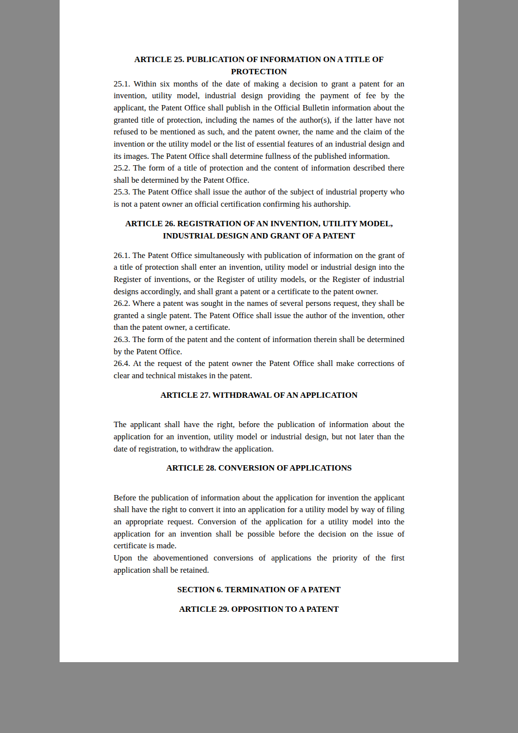Article 25. Publication of information on a title of protection
25.1. Within six months of the date of making a decision to grant a patent for an invention, utility model, industrial design providing the payment of fee by the applicant, the Patent Office shall publish in the Official Bulletin information about the granted title of protection, including the names of the author(s), if the latter have not refused to be mentioned as such, and the patent owner, the name and the claim of the invention or the utility model or the list of essential features of an industrial design and its images. The Patent Office shall determine fullness of the published information.
25.2. The form of a title of protection and the content of information described there shall be determined by the Patent Office.
25.3. The Patent Office shall issue the author of the subject of industrial property who is not a patent owner an official certification confirming his authorship.
Article 26. Registration of an invention, utility model, industrial design and grant of a patent
26.1. The Patent Office simultaneously with publication of information on the grant of a title of protection shall enter an invention, utility model or industrial design into the Register of inventions, or the Register of utility models, or the Register of industrial designs accordingly, and shall grant a patent or a certificate to the patent owner.
26.2. Where a patent was sought in the names of several persons request, they shall be granted a single patent. The Patent Office shall issue the author of the invention, other than the patent owner, a certificate.
26.3. The form of the patent and the content of information therein shall be determined by the Patent Office.
26.4. At the request of the patent owner the Patent Office shall make corrections of clear and technical mistakes in the patent.
Article 27. Withdrawal of an application
The applicant shall have the right, before the publication of information about the application for an invention, utility model or industrial design, but not later than the date of registration, to withdraw the application.
Article 28. Conversion of applications
Before the publication of information about the application for invention the applicant shall have the right to convert it into an application for a utility model by way of filing an appropriate request. Conversion of the application for a utility model into the application for an invention shall be possible before the decision on the issue of certificate is made.
Upon the abovementioned conversions of applications the priority of the first application shall be retained.
Section 6. Termination of a patent
Article 29. Opposition to a patent